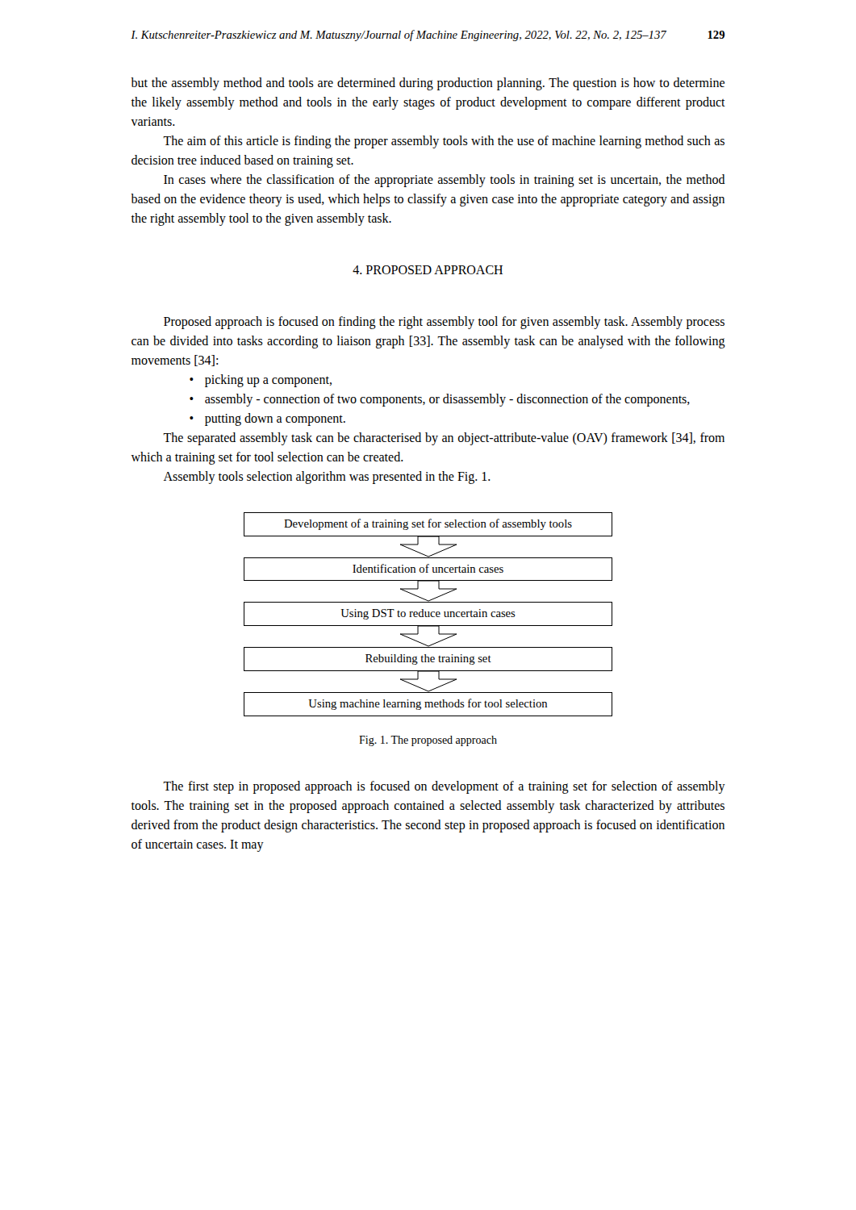I. Kutschenreiter-Praszkiewicz and M. Matuszny/Journal of Machine Engineering, 2022, Vol. 22, No. 2, 125–137 129
but the assembly method and tools are determined during production planning. The question is how to determine the likely assembly method and tools in the early stages of product development to compare different product variants.
The aim of this article is finding the proper assembly tools with the use of machine learning method such as decision tree induced based on training set.
In cases where the classification of the appropriate assembly tools in training set is uncertain, the method based on the evidence theory is used, which helps to classify a given case into the appropriate category and assign the right assembly tool to the given assembly task.
4. PROPOSED APPROACH
Proposed approach is focused on finding the right assembly tool for given assembly task. Assembly process can be divided into tasks according to liaison graph [33]. The assembly task can be analysed with the following movements [34]:
picking up a component,
assembly - connection of two components, or disassembly - disconnection of the components,
putting down a component.
The separated assembly task can be characterised by an object-attribute-value (OAV) framework [34], from which a training set for tool selection can be created.
Assembly tools selection algorithm was presented in the Fig. 1.
Development of a training set for selection of assembly tools
Identification of uncertain cases
Using DST to reduce uncertain cases
Rebuilding the training set
Using machine learning methods for tool selection
Fig. 1. The proposed approach
The first step in proposed approach is focused on development of a training set for selection of assembly tools. The training set in the proposed approach contained a selected assembly task characterized by attributes derived from the product design characteristics. The second step in proposed approach is focused on identification of uncertain cases. It may